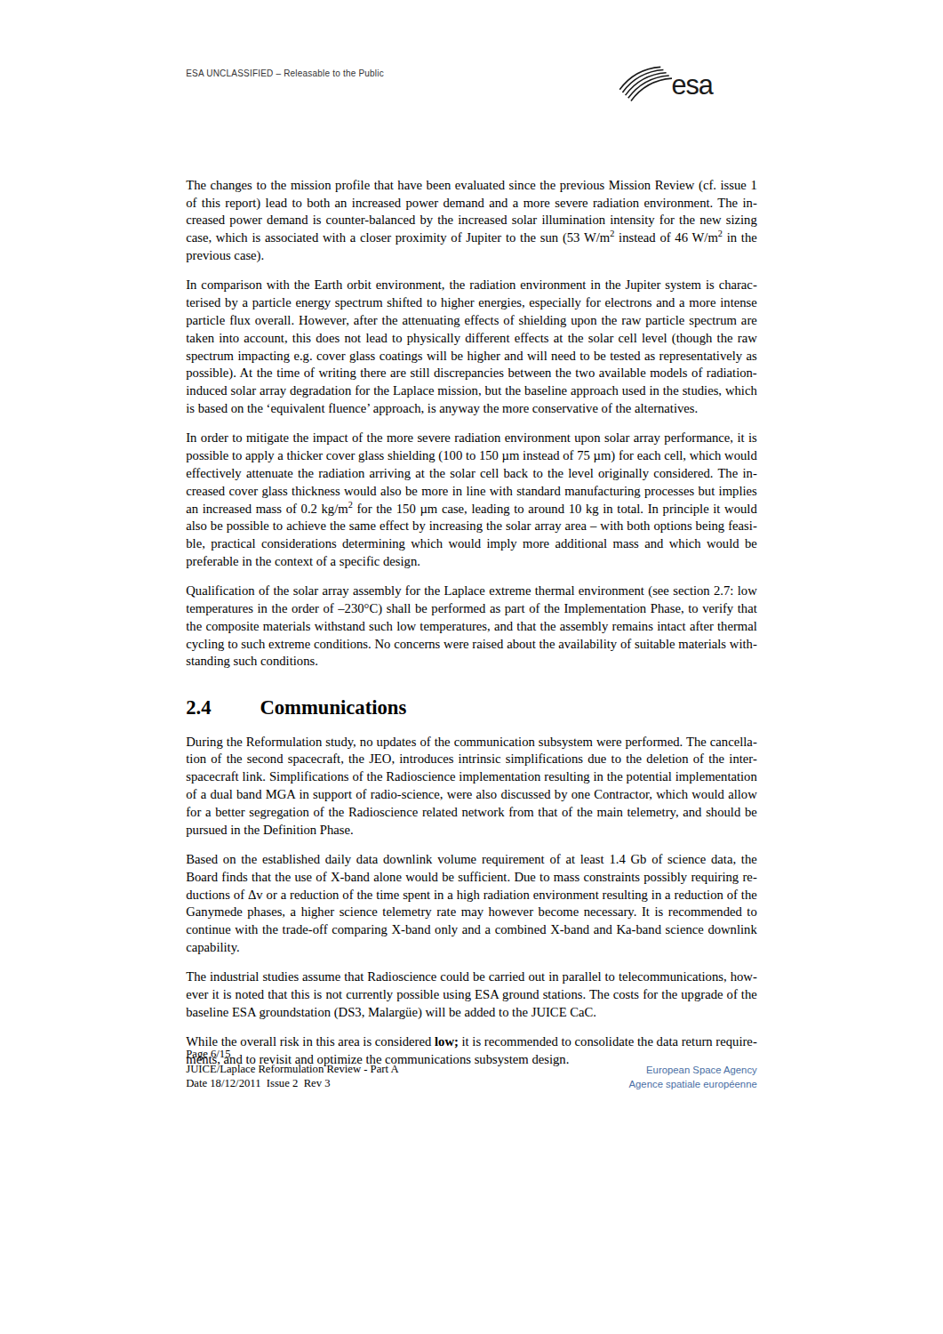ESA UNCLASSIFIED – Releasable to the Public
esa
The changes to the mission profile that have been evaluated since the previous Mission Review (cf. issue 1 of this report) lead to both an increased power demand and a more severe radiation environment. The increased power demand is counter-balanced by the increased solar illumination intensity for the new sizing case, which is associated with a closer proximity of Jupiter to the sun (53 W/m2 instead of 46 W/m2 in the previous case).
In comparison with the Earth orbit environment, the radiation environment in the Jupiter system is characterised by a particle energy spectrum shifted to higher energies, especially for electrons and a more intense particle flux overall. However, after the attenuating effects of shielding upon the raw particle spectrum are taken into account, this does not lead to physically different effects at the solar cell level (though the raw spectrum impacting e.g. cover glass coatings will be higher and will need to be tested as representatively as possible). At the time of writing there are still discrepancies between the two available models of radiation-induced solar array degradation for the Laplace mission, but the baseline approach used in the studies, which is based on the ‘equivalent fluence’ approach, is anyway the more conservative of the alternatives.
In order to mitigate the impact of the more severe radiation environment upon solar array performance, it is possible to apply a thicker cover glass shielding (100 to 150 µm instead of 75 µm) for each cell, which would effectively attenuate the radiation arriving at the solar cell back to the level originally considered. The increased cover glass thickness would also be more in line with standard manufacturing processes but implies an increased mass of 0.2 kg/m2 for the 150 µm case, leading to around 10 kg in total. In principle it would also be possible to achieve the same effect by increasing the solar array area – with both options being feasible, practical considerations determining which would imply more additional mass and which would be preferable in the context of a specific design.
Qualification of the solar array assembly for the Laplace extreme thermal environment (see section 2.7: low temperatures in the order of –230°C) shall be performed as part of the Implementation Phase, to verify that the composite materials withstand such low temperatures, and that the assembly remains intact after thermal cycling to such extreme conditions. No concerns were raised about the availability of suitable materials withstanding such conditions.
2.4 Communications
During the Reformulation study, no updates of the communication subsystem were performed. The cancellation of the second spacecraft, the JEO, introduces intrinsic simplifications due to the deletion of the inter-spacecraft link. Simplifications of the Radioscience implementation resulting in the potential implementation of a dual band MGA in support of radio-science, were also discussed by one Contractor, which would allow for a better segregation of the Radioscience related network from that of the main telemetry, and should be pursued in the Definition Phase.
Based on the established daily data downlink volume requirement of at least 1.4 Gb of science data, the Board finds that the use of X-band alone would be sufficient. Due to mass constraints possibly requiring reductions of Δv or a reduction of the time spent in a high radiation environment resulting in a reduction of the Ganymede phases, a higher science telemetry rate may however become necessary. It is recommended to continue with the trade-off comparing X-band only and a combined X-band and Ka-band science downlink capability.
The industrial studies assume that Radioscience could be carried out in parallel to telecommunications, however it is noted that this is not currently possible using ESA ground stations. The costs for the upgrade of the baseline ESA groundstation (DS3, Malargüe) will be added to the JUICE CaC.
While the overall risk in this area is considered low; it is recommended to consolidate the data return requirements, and to revisit and optimize the communications subsystem design.
Page 6/15
JUICE/Laplace Reformulation Review - Part A
Date 18/12/2011 Issue 2 Rev 3
European Space Agency
Agence spatiale européenne